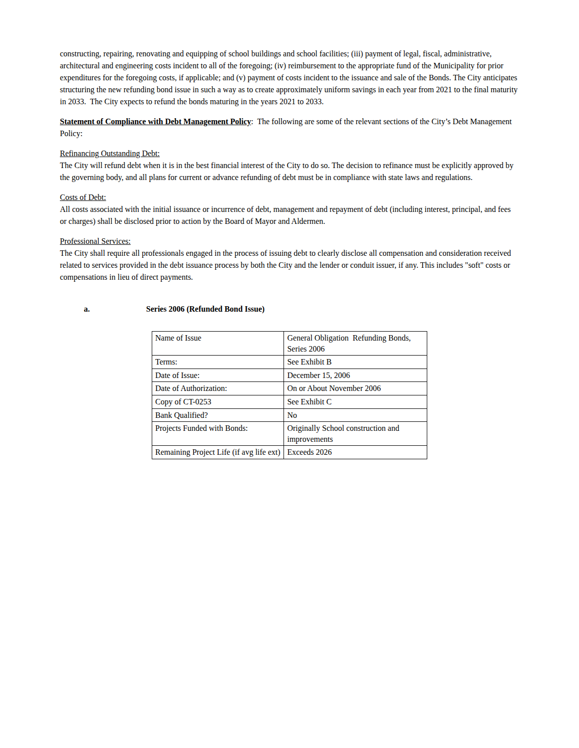constructing, repairing, renovating and equipping of school buildings and school facilities; (iii) payment of legal, fiscal, administrative, architectural and engineering costs incident to all of the foregoing; (iv) reimbursement to the appropriate fund of the Municipality for prior expenditures for the foregoing costs, if applicable; and (v) payment of costs incident to the issuance and sale of the Bonds. The City anticipates structuring the new refunding bond issue in such a way as to create approximately uniform savings in each year from 2021 to the final maturity in 2033. The City expects to refund the bonds maturing in the years 2021 to 2033.
Statement of Compliance with Debt Management Policy: The following are some of the relevant sections of the City’s Debt Management Policy:
Refinancing Outstanding Debt:
The City will refund debt when it is in the best financial interest of the City to do so. The decision to refinance must be explicitly approved by the governing body, and all plans for current or advance refunding of debt must be in compliance with state laws and regulations.
Costs of Debt:
All costs associated with the initial issuance or incurrence of debt, management and repayment of debt (including interest, principal, and fees or charges) shall be disclosed prior to action by the Board of Mayor and Aldermen.
Professional Services:
The City shall require all professionals engaged in the process of issuing debt to clearly disclose all compensation and consideration received related to services provided in the debt issuance process by both the City and the lender or conduit issuer, if any. This includes "soft" costs or compensations in lieu of direct payments.
a. Series 2006 (Refunded Bond Issue)
| Name of Issue | General Obligation Refunding Bonds, Series 2006 |
| Terms: | See Exhibit B |
| Date of Issue: | December 15, 2006 |
| Date of Authorization: | On or About November 2006 |
| Copy of CT-0253 | See Exhibit C |
| Bank Qualified? | No |
| Projects Funded with Bonds: | Originally School construction and improvements |
| Remaining Project Life (if avg life ext) | Exceeds 2026 |